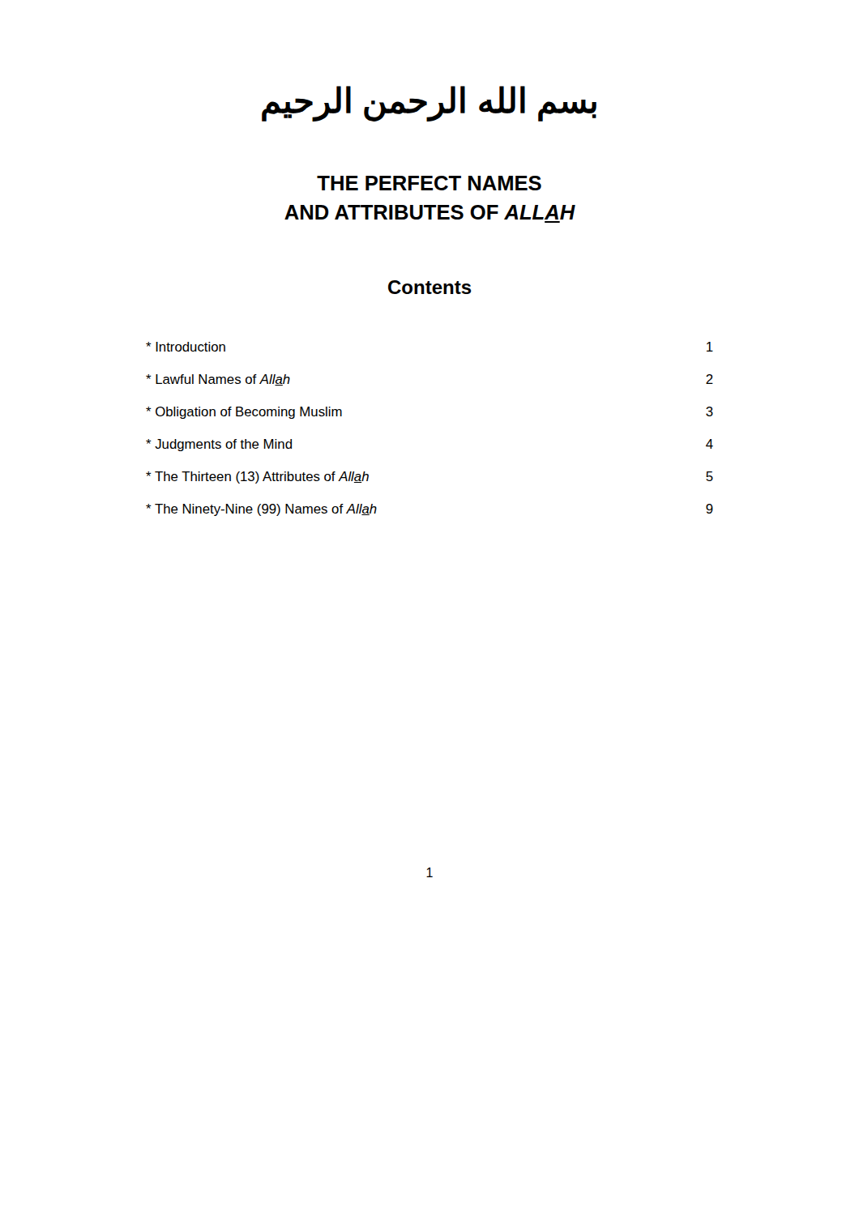بسم الله الرحمن الرحيم
THE PERFECT NAMES
AND ATTRIBUTES OF ALLAH
Contents
| * Introduction | 1 |
| * Lawful Names of All a h | 2 |
| * Obligation of Becoming Muslim | 3 |
| * Judgments of the Mind | 4 |
| * The Thirteen (13) Attributes of All a h | 5 |
| * The Ninety-Nine (99) Names of All a h | 9 |
1